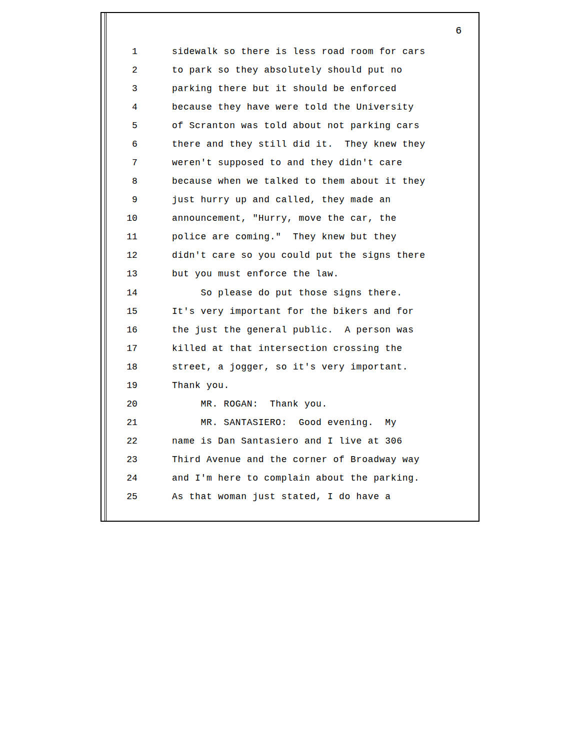6
| 1 | sidewalk so there is less road room for cars |
| 2 | to park so they absolutely should put no |
| 3 | parking there but it should be enforced |
| 4 | because they have were told the University |
| 5 | of Scranton was told about not parking cars |
| 6 | there and they still did it. They knew they |
| 7 | weren't supposed to and they didn't care |
| 8 | because when we talked to them about it they |
| 9 | just hurry up and called, they made an |
| 10 | announcement, "Hurry, move the car, the |
| 11 | police are coming." They knew but they |
| 12 | didn't care so you could put the signs there |
| 13 | but you must enforce the law. |
| 14 | So please do put those signs there. |
| 15 | It's very important for the bikers and for |
| 16 | the just the general public. A person was |
| 17 | killed at that intersection crossing the |
| 18 | street, a jogger, so it's very important. |
| 19 | Thank you. |
| 20 | MR. ROGAN: Thank you. |
| 21 | MR. SANTASIERO: Good evening. My |
| 22 | name is Dan Santasiero and I live at 306 |
| 23 | Third Avenue and the corner of Broadway way |
| 24 | and I'm here to complain about the parking. |
| 25 | As that woman just stated, I do have a |